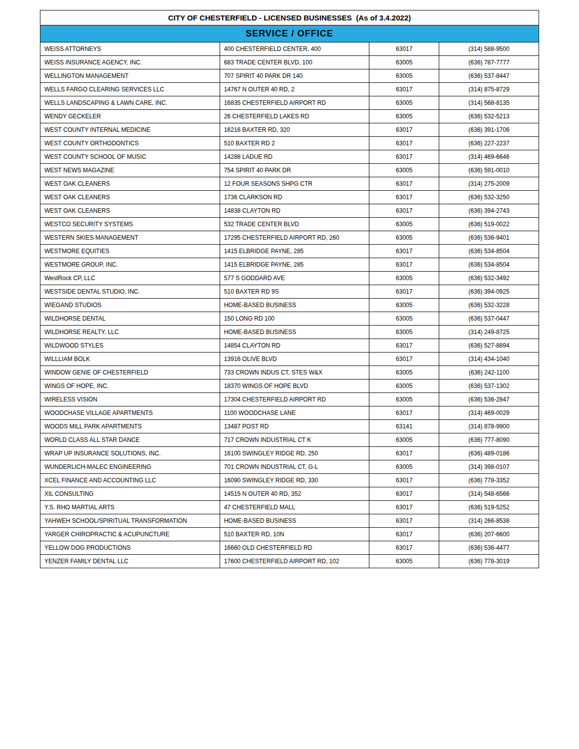CITY OF CHESTERFIELD - LICENSED BUSINESSES (As of 3.4.2022)
| SERVICE / OFFICE |
| WEISS ATTORNEYS | 400 CHESTERFIELD CENTER, 400 | 63017 | (314) 588-9500 |
| WEISS INSURANCE AGENCY, INC. | 683 TRADE CENTER BLVD, 100 | 63005 | (636) 787-7777 |
| WELLINGTON MANAGEMENT | 707 SPIRIT 40 PARK DR 140 | 63005 | (636) 537-8447 |
| WELLS FARGO CLEARING SERVICES LLC | 14767 N OUTER 40 RD, 2 | 63017 | (314) 875-8729 |
| WELLS LANDSCAPING & LAWN CARE, INC. | 16835 CHESTERFIELD AIRPORT RD | 63005 | (314) 568-8135 |
| WENDY GECKELER | 26 CHESTERFIELD LAKES RD | 63005 | (636) 532-5213 |
| WEST COUNTY INTERNAL MEDICINE | 16216 BAXTER RD, 320 | 63017 | (636) 391-1706 |
| WEST COUNTY ORTHODONTICS | 510 BAXTER RD 2 | 63017 | (636) 227-2237 |
| WEST COUNTY SCHOOL OF MUSIC | 14288 LADUE RD | 63017 | (314) 469-6646 |
| WEST NEWS MAGAZINE | 754 SPIRIT 40 PARK DR | 63005 | (636) 591-0010 |
| WEST OAK CLEANERS | 12 FOUR SEASONS SHPG CTR | 63017 | (314) 275-2009 |
| WEST OAK CLEANERS | 1736 CLARKSON RD | 63017 | (636) 532-3250 |
| WEST OAK CLEANERS | 14838 CLAYTON RD | 63017 | (636) 394-2743 |
| WESTCO SECURITY SYSTEMS | 532 TRADE CENTER BLVD | 63005 | (636) 519-0022 |
| WESTERN SKIES MANAGEMENT | 17295 CHESTERFIELD AIRPORT RD, 260 | 63005 | (636) 536-9401 |
| WESTMORE EQUITIES | 1415 ELBRIDGE PAYNE, 285 | 63017 | (636) 534-8504 |
| WESTMORE GROUP, INC. | 1415 ELBRIDGE PAYNE, 285 | 63017 | (636) 534-8504 |
| WestRock CP, LLC | 577 S GODDARD AVE | 63005 | (636) 532-3492 |
| WESTSIDE DENTAL STUDIO, INC. | 510 BAXTER RD 9S | 63017 | (636) 394-0925 |
| WIEGAND STUDIOS | HOME-BASED BUSINESS | 63005 | (636) 532-3228 |
| WILDHORSE DENTAL | 150 LONG RD 100 | 63005 | (636) 537-0447 |
| WILDHORSE REALTY, LLC | HOME-BASED BUSINESS | 63005 | (314) 249-8725 |
| WILDWOOD STYLES | 14854 CLAYTON RD | 63017 | (636) 527-8894 |
| WILLLIAM BOLK | 13916 OLIVE BLVD | 63017 | (314) 434-1040 |
| WINDOW GENIE OF CHESTERFIELD | 733 CROWN INDUS CT, STES W&X | 63005 | (636) 242-1100 |
| WINGS OF HOPE, INC. | 18370 WINGS OF HOPE BLVD | 63005 | (636) 537-1302 |
| WIRELESS VISION | 17304 CHESTERFIELD AIRPORT RD | 63005 | (636) 536-2847 |
| WOODCHASE VILLAGE APARTMENTS | 1100 WOODCHASE LANE | 63017 | (314) 469-0029 |
| WOODS MILL PARK APARTMENTS | 13487 POST RD | 63141 | (314) 878-9900 |
| WORLD CLASS ALL STAR DANCE | 717 CROWN INDUSTRIAL CT K | 63005 | (636) 777-8090 |
| WRAP UP INSURANCE SOLUTIONS, INC. | 16100 SWINGLEY RIDGE RD, 250 | 63017 | (636) 489-0186 |
| WUNDERLICH-MALEC ENGINEERING | 701 CROWN INDUSTRIAL CT, G-L | 63005 | (314) 398-0107 |
| XCEL FINANCE AND ACCOUNTING LLC | 16090 SWINGLEY RIDGE RD, 330 | 63017 | (636) 778-3352 |
| XIL CONSULTING | 14515 N OUTER 40 RD, 352 | 63017 | (314) 548-6566 |
| Y.S. RHO MARTIAL ARTS | 47 CHESTERFIELD MALL | 63017 | (636) 519-5252 |
| YAHWEH SCHOOL/SPIRITUAL TRANSFORMATION | HOME-BASED BUSINESS | 63017 | (314) 266-8538 |
| YARGER CHIROPRACTIC & ACUPUNCTURE | 510 BAXTER RD, 10N | 63017 | (636) 207-6600 |
| YELLOW DOG PRODUCTIONS | 16660 OLD CHESTERFIELD RD | 63017 | (636) 536-4477 |
| YENZER FAMILY DENTAL LLC | 17600 CHESTERFIELD AIRPORT RD, 102 | 63005 | (636) 778-3019 |